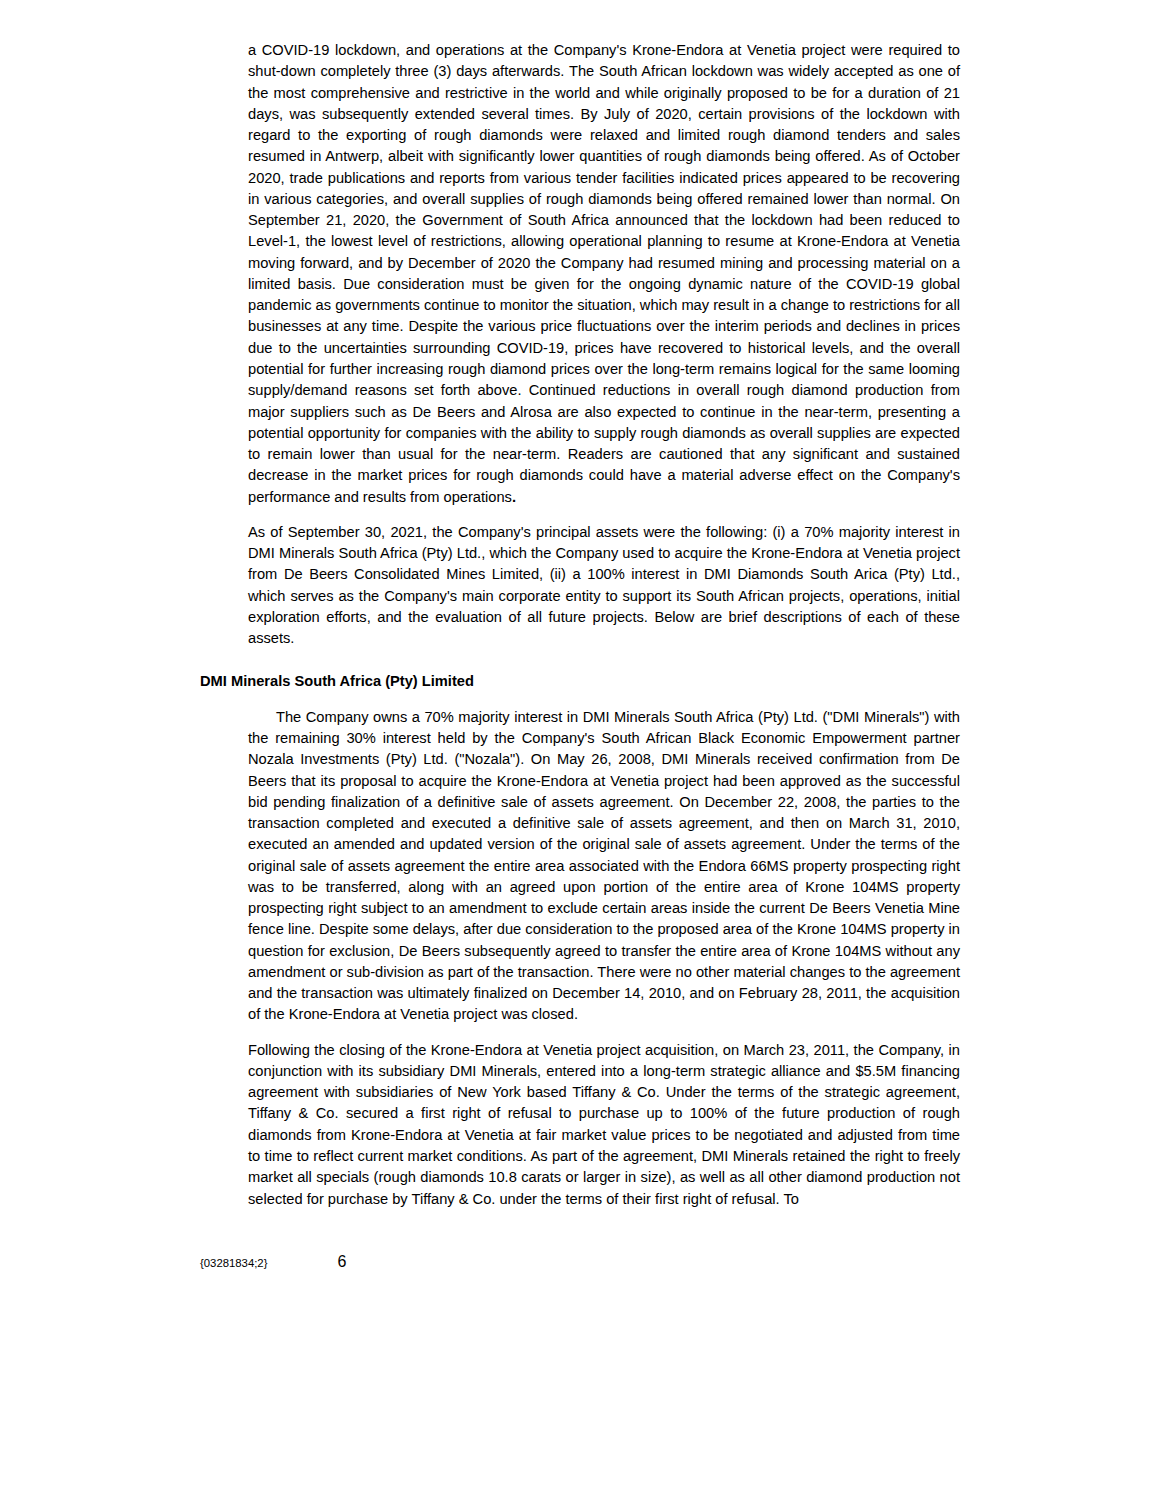a COVID-19 lockdown, and operations at the Company's Krone-Endora at Venetia project were required to shut-down completely three (3) days afterwards. The South African lockdown was widely accepted as one of the most comprehensive and restrictive in the world and while originally proposed to be for a duration of 21 days, was subsequently extended several times. By July of 2020, certain provisions of the lockdown with regard to the exporting of rough diamonds were relaxed and limited rough diamond tenders and sales resumed in Antwerp, albeit with significantly lower quantities of rough diamonds being offered. As of October 2020, trade publications and reports from various tender facilities indicated prices appeared to be recovering in various categories, and overall supplies of rough diamonds being offered remained lower than normal. On September 21, 2020, the Government of South Africa announced that the lockdown had been reduced to Level-1, the lowest level of restrictions, allowing operational planning to resume at Krone-Endora at Venetia moving forward, and by December of 2020 the Company had resumed mining and processing material on a limited basis. Due consideration must be given for the ongoing dynamic nature of the COVID-19 global pandemic as governments continue to monitor the situation, which may result in a change to restrictions for all businesses at any time. Despite the various price fluctuations over the interim periods and declines in prices due to the uncertainties surrounding COVID-19, prices have recovered to historical levels, and the overall potential for further increasing rough diamond prices over the long-term remains logical for the same looming supply/demand reasons set forth above. Continued reductions in overall rough diamond production from major suppliers such as De Beers and Alrosa are also expected to continue in the near-term, presenting a potential opportunity for companies with the ability to supply rough diamonds as overall supplies are expected to remain lower than usual for the near-term. Readers are cautioned that any significant and sustained decrease in the market prices for rough diamonds could have a material adverse effect on the Company's performance and results from operations.
As of September 30, 2021, the Company's principal assets were the following: (i) a 70% majority interest in DMI Minerals South Africa (Pty) Ltd., which the Company used to acquire the Krone-Endora at Venetia project from De Beers Consolidated Mines Limited, (ii) a 100% interest in DMI Diamonds South Arica (Pty) Ltd., which serves as the Company's main corporate entity to support its South African projects, operations, initial exploration efforts, and the evaluation of all future projects. Below are brief descriptions of each of these assets.
DMI Minerals South Africa (Pty) Limited
The Company owns a 70% majority interest in DMI Minerals South Africa (Pty) Ltd. ("DMI Minerals") with the remaining 30% interest held by the Company's South African Black Economic Empowerment partner Nozala Investments (Pty) Ltd. ("Nozala"). On May 26, 2008, DMI Minerals received confirmation from De Beers that its proposal to acquire the Krone-Endora at Venetia project had been approved as the successful bid pending finalization of a definitive sale of assets agreement. On December 22, 2008, the parties to the transaction completed and executed a definitive sale of assets agreement, and then on March 31, 2010, executed an amended and updated version of the original sale of assets agreement. Under the terms of the original sale of assets agreement the entire area associated with the Endora 66MS property prospecting right was to be transferred, along with an agreed upon portion of the entire area of Krone 104MS property prospecting right subject to an amendment to exclude certain areas inside the current De Beers Venetia Mine fence line. Despite some delays, after due consideration to the proposed area of the Krone 104MS property in question for exclusion, De Beers subsequently agreed to transfer the entire area of Krone 104MS without any amendment or sub-division as part of the transaction. There were no other material changes to the agreement and the transaction was ultimately finalized on December 14, 2010, and on February 28, 2011, the acquisition of the Krone-Endora at Venetia project was closed.
Following the closing of the Krone-Endora at Venetia project acquisition, on March 23, 2011, the Company, in conjunction with its subsidiary DMI Minerals, entered into a long-term strategic alliance and $5.5M financing agreement with subsidiaries of New York based Tiffany & Co. Under the terms of the strategic agreement, Tiffany & Co. secured a first right of refusal to purchase up to 100% of the future production of rough diamonds from Krone-Endora at Venetia at fair market value prices to be negotiated and adjusted from time to time to reflect current market conditions. As part of the agreement, DMI Minerals retained the right to freely market all specials (rough diamonds 10.8 carats or larger in size), as well as all other diamond production not selected for purchase by Tiffany & Co. under the terms of their first right of refusal. To
{03281834;2} 6